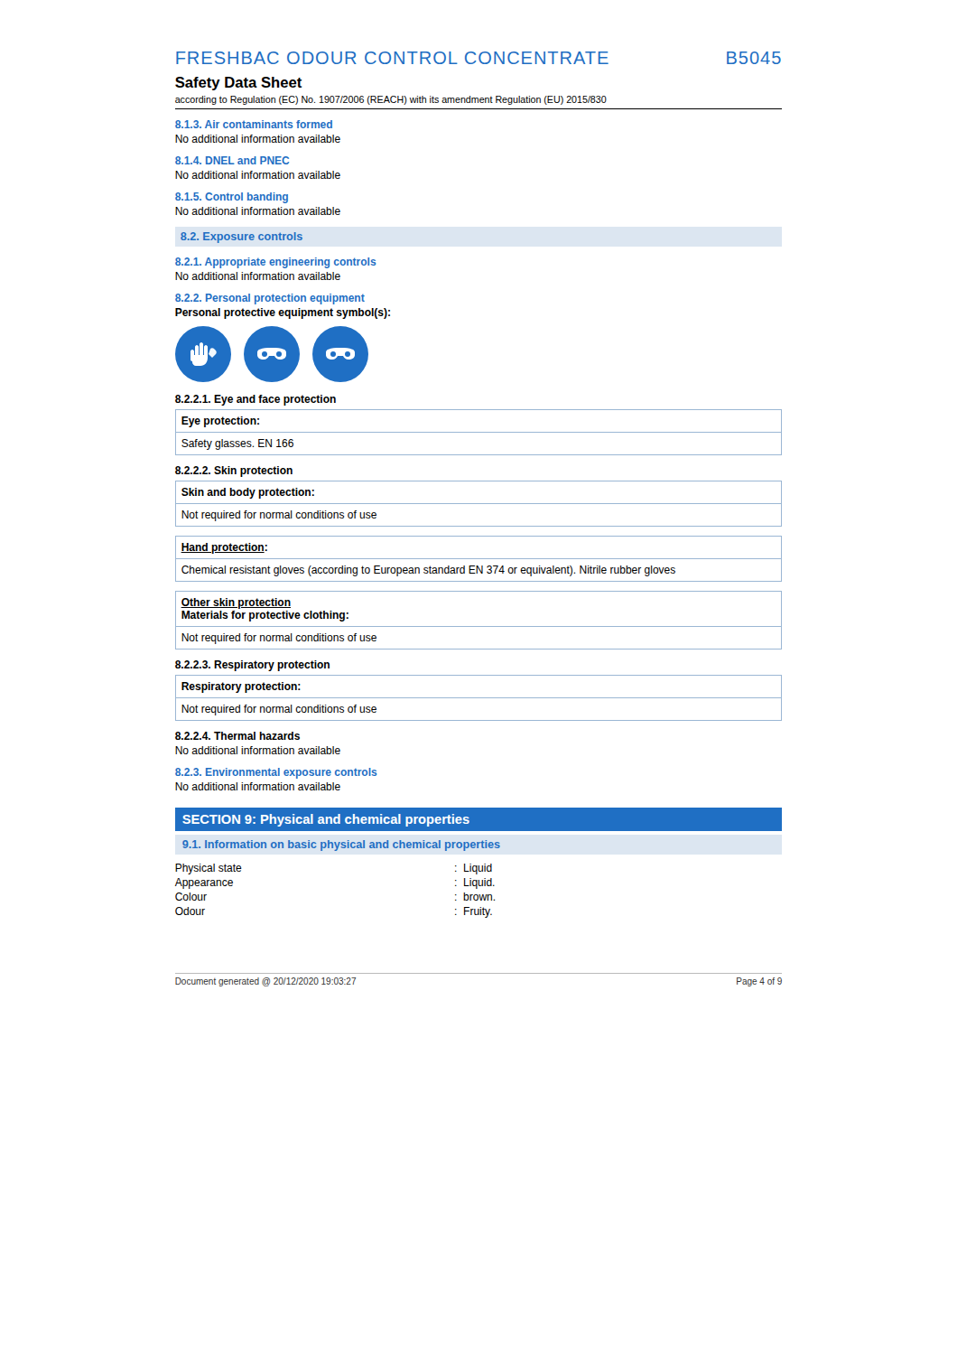FRESHBAC ODOUR CONTROL CONCENTRATE B5045
Safety Data Sheet
according to Regulation (EC) No. 1907/2006 (REACH) with its amendment Regulation (EU) 2015/830
8.1.3. Air contaminants formed
No additional information available
8.1.4. DNEL and PNEC
No additional information available
8.1.5. Control banding
No additional information available
8.2. Exposure controls
8.2.1. Appropriate engineering controls
No additional information available
8.2.2. Personal protection equipment
Personal protective equipment symbol(s):
8.2.2.1. Eye and face protection
| Eye protection: |
| Safety glasses. EN 166 |
8.2.2.2. Skin protection
| Skin and body protection: |
| Not required for normal conditions of use |
| Hand protection : |
| Chemical resistant gloves (according to European standard EN 374 or equivalent). Nitrile rubber gloves |
| Other skin protection Materials for protective clothing: |
| Not required for normal conditions of use |
8.2.2.3. Respiratory protection
| Respiratory protection: |
| Not required for normal conditions of use |
8.2.2.4. Thermal hazards
No additional information available
8.2.3. Environmental exposure controls
No additional information available
SECTION 9: Physical and chemical properties
9.1. Information on basic physical and chemical properties
Physical state
:
Liquid
Appearance
:
Liquid.
Colour
:
brown.
Odour
:
Fruity.
Document generated @ 20/12/2020 19:03:27 Page 4 of 9